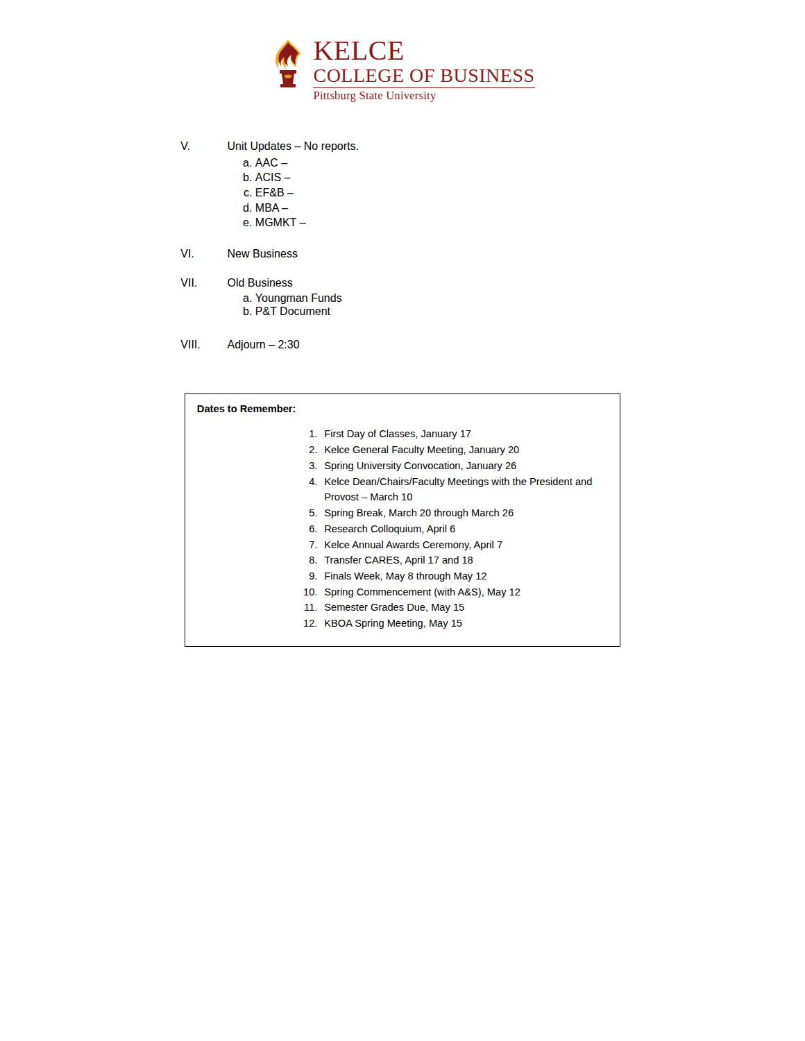KELCE
COLLEGE OF BUSINESS
Pittsburg State University
V.
Unit Updates – No reports.
AAC –
ACIS –
EF&B –
MBA –
MGMKT –
VI.
New Business
VII.
Old Business
Youngman Funds
P&T Document
VIII.
Adjourn – 2:30
Dates to Remember:
First Day of Classes, January 17
Kelce General Faculty Meeting, January 20
Spring University Convocation, January 26
Kelce Dean/Chairs/Faculty Meetings with the President and Provost – March 10
Spring Break, March 20 through March 26
Research Colloquium, April 6
Kelce Annual Awards Ceremony, April 7
Transfer CARES, April 17 and 18
Finals Week, May 8 through May 12
Spring Commencement (with A&S), May 12
Semester Grades Due, May 15
KBOA Spring Meeting, May 15